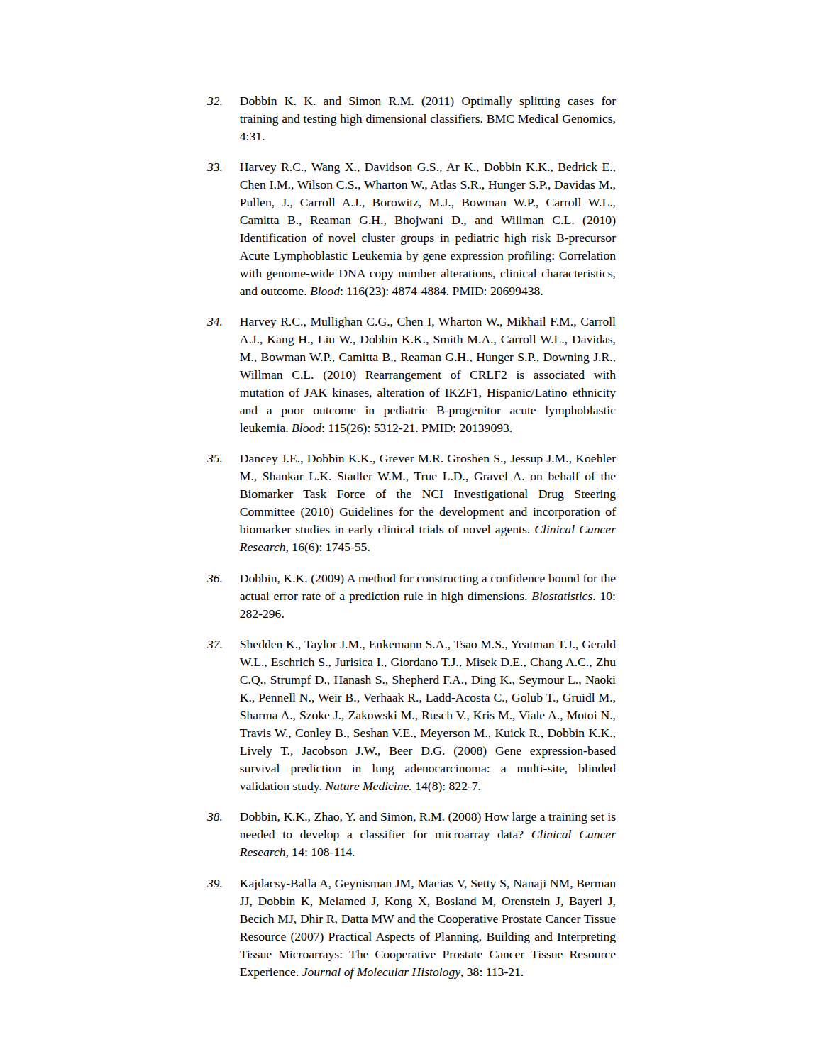Dobbin K. K. and Simon R.M. (2011) Optimally splitting cases for training and testing high dimensional classifiers. BMC Medical Genomics, 4:31.
Harvey R.C., Wang X., Davidson G.S., Ar K., Dobbin K.K., Bedrick E., Chen I.M., Wilson C.S., Wharton W., Atlas S.R., Hunger S.P., Davidas M., Pullen, J., Carroll A.J., Borowitz, M.J., Bowman W.P., Carroll W.L., Camitta B., Reaman G.H., Bhojwani D., and Willman C.L. (2010) Identification of novel cluster groups in pediatric high risk B-precursor Acute Lymphoblastic Leukemia by gene expression profiling: Correlation with genome-wide DNA copy number alterations, clinical characteristics, and outcome. Blood: 116(23): 4874-4884. PMID: 20699438.
Harvey R.C., Mullighan C.G., Chen I, Wharton W., Mikhail F.M., Carroll A.J., Kang H., Liu W., Dobbin K.K., Smith M.A., Carroll W.L., Davidas, M., Bowman W.P., Camitta B., Reaman G.H., Hunger S.P., Downing J.R., Willman C.L. (2010) Rearrangement of CRLF2 is associated with mutation of JAK kinases, alteration of IKZF1, Hispanic/Latino ethnicity and a poor outcome in pediatric B-progenitor acute lymphoblastic leukemia. Blood: 115(26): 5312-21. PMID: 20139093.
Dancey J.E., Dobbin K.K., Grever M.R. Groshen S., Jessup J.M., Koehler M., Shankar L.K. Stadler W.M., True L.D., Gravel A. on behalf of the Biomarker Task Force of the NCI Investigational Drug Steering Committee (2010) Guidelines for the development and incorporation of biomarker studies in early clinical trials of novel agents. Clinical Cancer Research, 16(6): 1745-55.
Dobbin, K.K. (2009) A method for constructing a confidence bound for the actual error rate of a prediction rule in high dimensions. Biostatistics. 10: 282-296.
Shedden K., Taylor J.M., Enkemann S.A., Tsao M.S., Yeatman T.J., Gerald W.L., Eschrich S., Jurisica I., Giordano T.J., Misek D.E., Chang A.C., Zhu C.Q., Strumpf D., Hanash S., Shepherd F.A., Ding K., Seymour L., Naoki K., Pennell N., Weir B., Verhaak R., Ladd-Acosta C., Golub T., Gruidl M., Sharma A., Szoke J., Zakowski M., Rusch V., Kris M., Viale A., Motoi N., Travis W., Conley B., Seshan V.E., Meyerson M., Kuick R., Dobbin K.K., Lively T., Jacobson J.W., Beer D.G. (2008) Gene expression-based survival prediction in lung adenocarcinoma: a multi-site, blinded validation study. Nature Medicine. 14(8): 822-7.
Dobbin, K.K., Zhao, Y. and Simon, R.M. (2008) How large a training set is needed to develop a classifier for microarray data? Clinical Cancer Research, 14: 108-114.
Kajdacsy-Balla A, Geynisman JM, Macias V, Setty S, Nanaji NM, Berman JJ, Dobbin K, Melamed J, Kong X, Bosland M, Orenstein J, Bayerl J, Becich MJ, Dhir R, Datta MW and the Cooperative Prostate Cancer Tissue Resource (2007) Practical Aspects of Planning, Building and Interpreting Tissue Microarrays: The Cooperative Prostate Cancer Tissue Resource Experience. Journal of Molecular Histology, 38: 113-21.